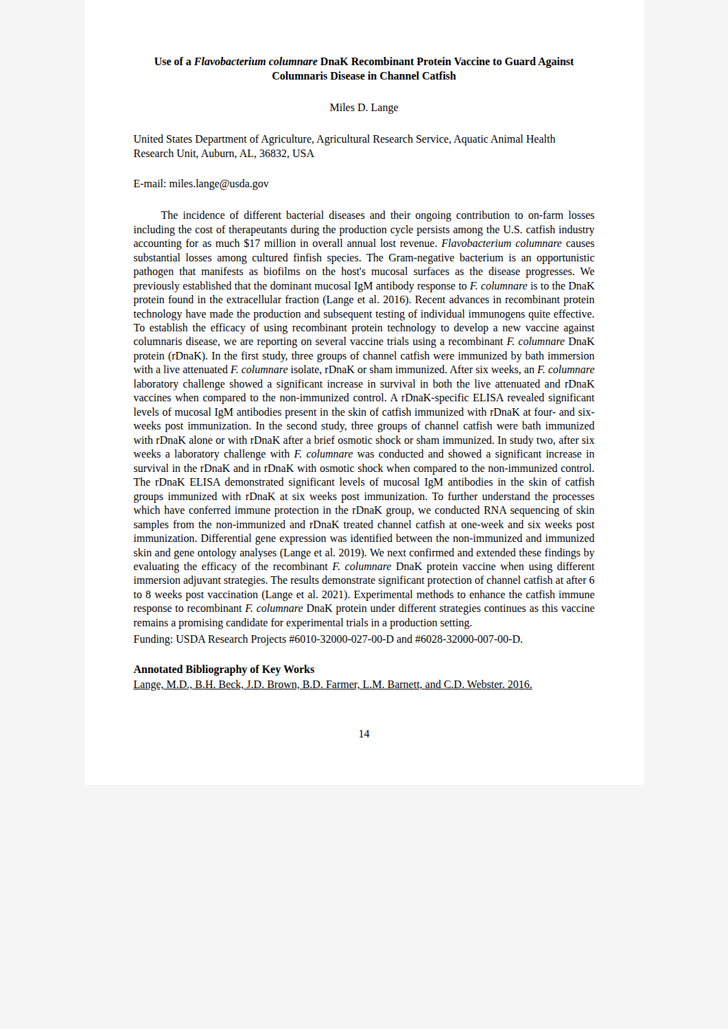Use of a Flavobacterium columnare DnaK Recombinant Protein Vaccine to Guard Against Columnaris Disease in Channel Catfish
Miles D. Lange
United States Department of Agriculture, Agricultural Research Service, Aquatic Animal Health Research Unit, Auburn, AL, 36832, USA
E-mail: miles.lange@usda.gov
The incidence of different bacterial diseases and their ongoing contribution to on-farm losses including the cost of therapeutants during the production cycle persists among the U.S. catfish industry accounting for as much $17 million in overall annual lost revenue. Flavobacterium columnare causes substantial losses among cultured finfish species. The Gram-negative bacterium is an opportunistic pathogen that manifests as biofilms on the host's mucosal surfaces as the disease progresses. We previously established that the dominant mucosal IgM antibody response to F. columnare is to the DnaK protein found in the extracellular fraction (Lange et al. 2016). Recent advances in recombinant protein technology have made the production and subsequent testing of individual immunogens quite effective. To establish the efficacy of using recombinant protein technology to develop a new vaccine against columnaris disease, we are reporting on several vaccine trials using a recombinant F. columnare DnaK protein (rDnaK). In the first study, three groups of channel catfish were immunized by bath immersion with a live attenuated F. columnare isolate, rDnaK or sham immunized. After six weeks, an F. columnare laboratory challenge showed a significant increase in survival in both the live attenuated and rDnaK vaccines when compared to the non-immunized control. A rDnaK-specific ELISA revealed significant levels of mucosal IgM antibodies present in the skin of catfish immunized with rDnaK at four- and six-weeks post immunization. In the second study, three groups of channel catfish were bath immunized with rDnaK alone or with rDnaK after a brief osmotic shock or sham immunized. In study two, after six weeks a laboratory challenge with F. columnare was conducted and showed a significant increase in survival in the rDnaK and in rDnaK with osmotic shock when compared to the non-immunized control. The rDnaK ELISA demonstrated significant levels of mucosal IgM antibodies in the skin of catfish groups immunized with rDnaK at six weeks post immunization. To further understand the processes which have conferred immune protection in the rDnaK group, we conducted RNA sequencing of skin samples from the non-immunized and rDnaK treated channel catfish at one-week and six weeks post immunization. Differential gene expression was identified between the non-immunized and immunized skin and gene ontology analyses (Lange et al. 2019). We next confirmed and extended these findings by evaluating the efficacy of the recombinant F. columnare DnaK protein vaccine when using different immersion adjuvant strategies. The results demonstrate significant protection of channel catfish at after 6 to 8 weeks post vaccination (Lange et al. 2021). Experimental methods to enhance the catfish immune response to recombinant F. columnare DnaK protein under different strategies continues as this vaccine remains a promising candidate for experimental trials in a production setting.
Funding: USDA Research Projects #6010-32000-027-00-D and #6028-32000-007-00-D.
Annotated Bibliography of Key Works
Lange, M.D., B.H. Beck, J.D. Brown, B.D. Farmer, L.M. Barnett, and C.D. Webster. 2016.
14